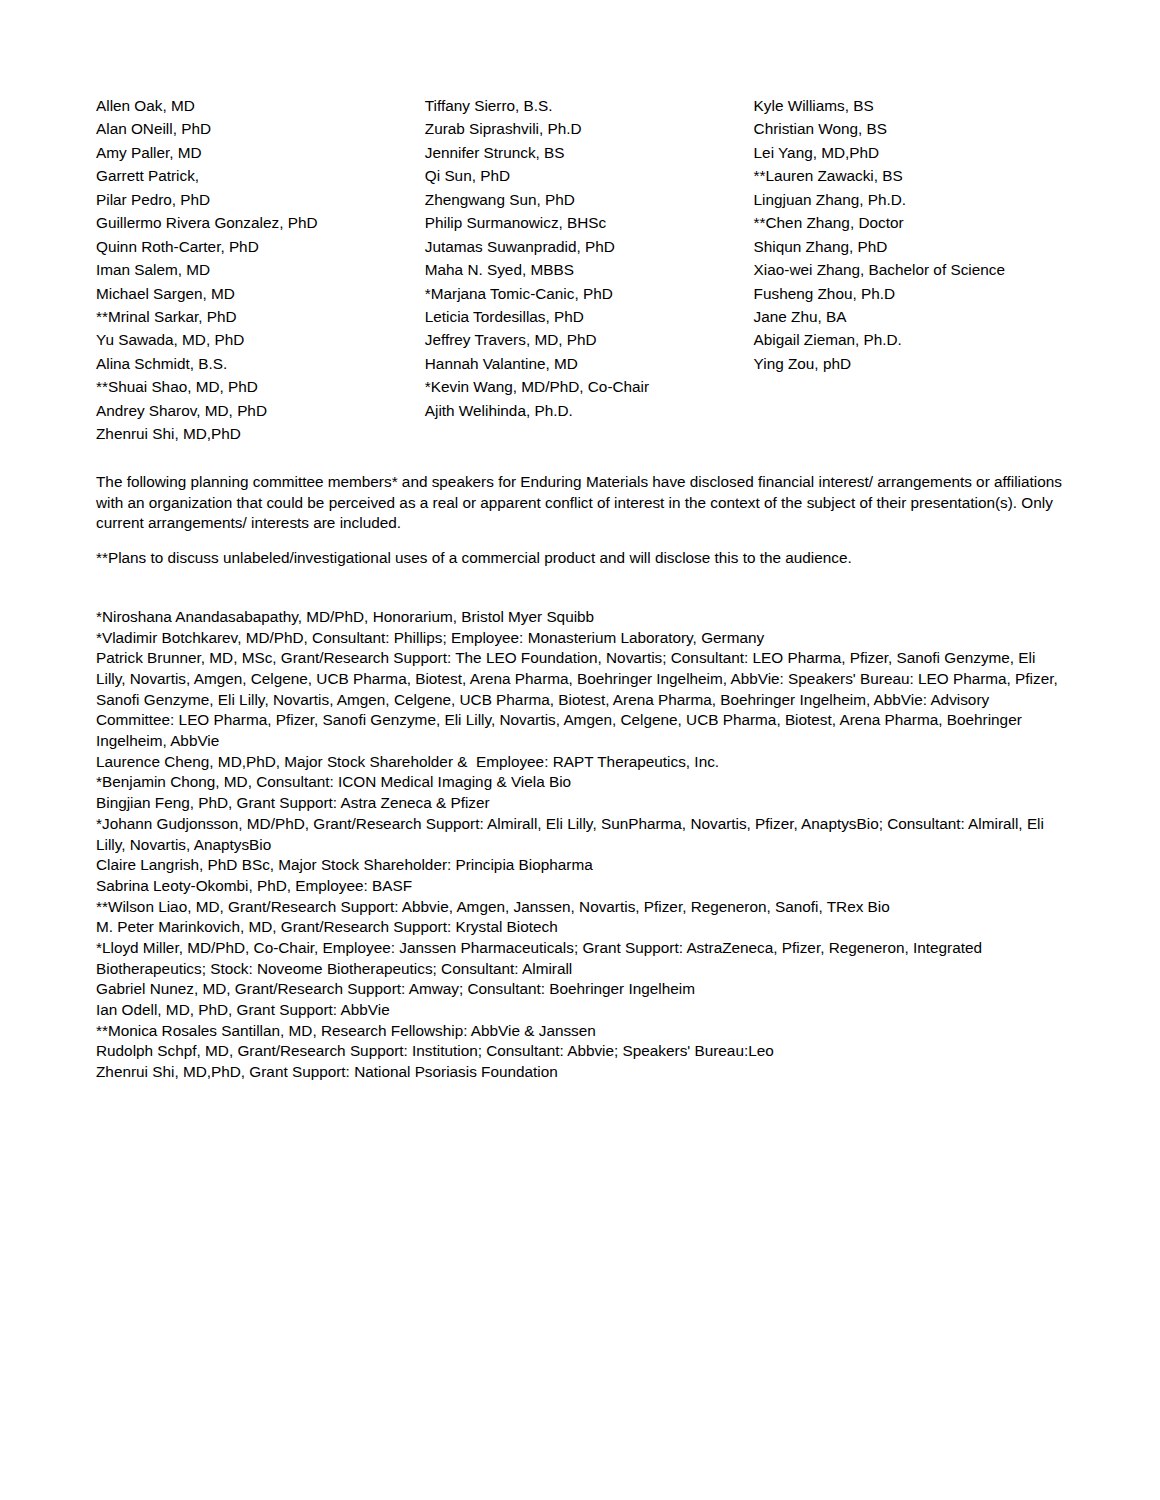Allen Oak, MD
Alan ONeill, PhD
Amy Paller, MD
Garrett Patrick,
Pilar Pedro, PhD
Guillermo Rivera Gonzalez, PhD
Quinn Roth-Carter, PhD
Iman Salem, MD
Michael Sargen, MD
**Mrinal Sarkar, PhD
Yu Sawada, MD, PhD
Alina Schmidt, B.S.
**Shuai Shao, MD, PhD
Andrey Sharov, MD, PhD
Zhenrui Shi, MD,PhD
Tiffany Sierro, B.S.
Zurab Siprashvili, Ph.D
Jennifer Strunck, BS
Qi Sun, PhD
Zhengwang Sun, PhD
Philip Surmanowicz, BHSc
Jutamas Suwanpradid, PhD
Maha N. Syed, MBBS
*Marjana Tomic-Canic, PhD
Leticia Tordesillas, PhD
Jeffrey Travers, MD, PhD
Hannah Valantine, MD
*Kevin Wang, MD/PhD, Co-Chair
Ajith Welihinda, Ph.D.
Kyle Williams, BS
Christian Wong, BS
Lei Yang, MD,PhD
**Lauren Zawacki, BS
Lingjuan Zhang, Ph.D.
**Chen Zhang, Doctor
Shiqun Zhang, PhD
Xiao-wei Zhang, Bachelor of Science
Fusheng Zhou, Ph.D
Jane Zhu, BA
Abigail Zieman, Ph.D.
Ying Zou, phD
The following planning committee members* and speakers for Enduring Materials have disclosed financial interest/ arrangements or affiliations with an organization that could be perceived as a real or apparent conflict of interest in the context of the subject of their presentation(s). Only current arrangements/ interests are included.
**Plans to discuss unlabeled/investigational uses of a commercial product and will disclose this to the audience.
*Niroshana Anandasabapathy, MD/PhD, Honorarium, Bristol Myer Squibb
*Vladimir Botchkarev, MD/PhD, Consultant: Phillips; Employee: Monasterium Laboratory, Germany
Patrick Brunner, MD, MSc, Grant/Research Support: The LEO Foundation, Novartis; Consultant: LEO Pharma, Pfizer, Sanofi Genzyme, Eli Lilly, Novartis, Amgen, Celgene, UCB Pharma, Biotest, Arena Pharma, Boehringer Ingelheim, AbbVie: Speakers' Bureau: LEO Pharma, Pfizer, Sanofi Genzyme, Eli Lilly, Novartis, Amgen, Celgene, UCB Pharma, Biotest, Arena Pharma, Boehringer Ingelheim, AbbVie: Advisory Committee: LEO Pharma, Pfizer, Sanofi Genzyme, Eli Lilly, Novartis, Amgen, Celgene, UCB Pharma, Biotest, Arena Pharma, Boehringer Ingelheim, AbbVie
Laurence Cheng, MD,PhD, Major Stock Shareholder & Employee: RAPT Therapeutics, Inc.
*Benjamin Chong, MD, Consultant: ICON Medical Imaging & Viela Bio
Bingjian Feng, PhD, Grant Support: Astra Zeneca & Pfizer
*Johann Gudjonsson, MD/PhD, Grant/Research Support: Almirall, Eli Lilly, SunPharma, Novartis, Pfizer, AnaptysBio; Consultant: Almirall, Eli Lilly, Novartis, AnaptysBio
Claire Langrish, PhD BSc, Major Stock Shareholder: Principia Biopharma
Sabrina Leoty-Okombi, PhD, Employee: BASF
**Wilson Liao, MD, Grant/Research Support: Abbvie, Amgen, Janssen, Novartis, Pfizer, Regeneron, Sanofi, TRex Bio
M. Peter Marinkovich, MD, Grant/Research Support: Krystal Biotech
*Lloyd Miller, MD/PhD, Co-Chair, Employee: Janssen Pharmaceuticals; Grant Support: AstraZeneca, Pfizer, Regeneron, Integrated Biotherapeutics; Stock: Noveome Biotherapeutics; Consultant: Almirall
Gabriel Nunez, MD, Grant/Research Support: Amway; Consultant: Boehringer Ingelheim
Ian Odell, MD, PhD, Grant Support: AbbVie
**Monica Rosales Santillan, MD, Research Fellowship: AbbVie & Janssen
Rudolph Schpf, MD, Grant/Research Support: Institution; Consultant: Abbvie; Speakers' Bureau:Leo
Zhenrui Shi, MD,PhD, Grant Support: National Psoriasis Foundation